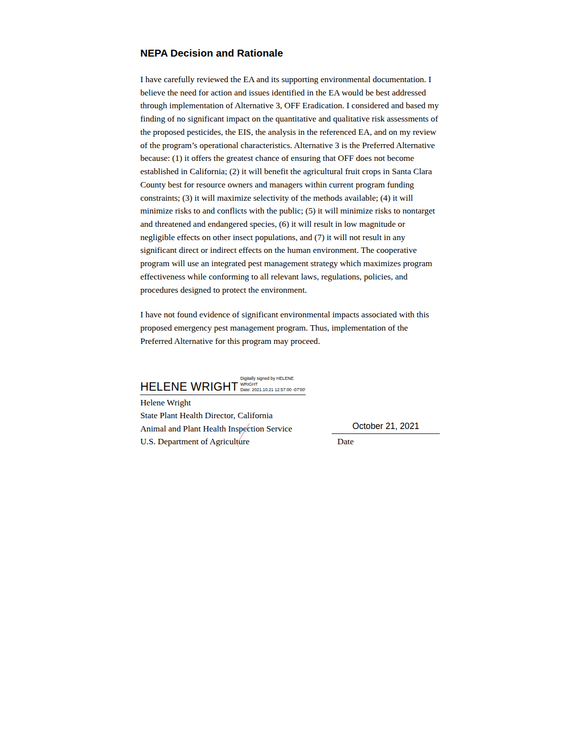NEPA Decision and Rationale
I have carefully reviewed the EA and its supporting environmental documentation. I believe the need for action and issues identified in the EA would be best addressed through implementation of Alternative 3, OFF Eradication. I considered and based my finding of no significant impact on the quantitative and qualitative risk assessments of the proposed pesticides, the EIS, the analysis in the referenced EA, and on my review of the program’s operational characteristics. Alternative 3 is the Preferred Alternative because: (1) it offers the greatest chance of ensuring that OFF does not become established in California; (2) it will benefit the agricultural fruit crops in Santa Clara County best for resource owners and managers within current program funding constraints; (3) it will maximize selectivity of the methods available; (4) it will minimize risks to and conflicts with the public; (5) it will minimize risks to nontarget and threatened and endangered species, (6) it will result in low magnitude or negligible effects on other insect populations, and (7) it will not result in any significant direct or indirect effects on the human environment. The cooperative program will use an integrated pest management strategy which maximizes program effectiveness while conforming to all relevant laws, regulations, policies, and procedures designed to protect the environment.
I have not found evidence of significant environmental impacts associated with this proposed emergency pest management program. Thus, implementation of the Preferred Alternative for this program may proceed.
HELENE WRIGHT Digitally signed by HELENE
WRIGHT
Date: 2021.10.21 12:57:00 -07'00'
Helene Wright
State Plant Health Director, California
Animal and Plant Health Inspection Service
U.S. Department of Agriculture
October 21, 2021
Date